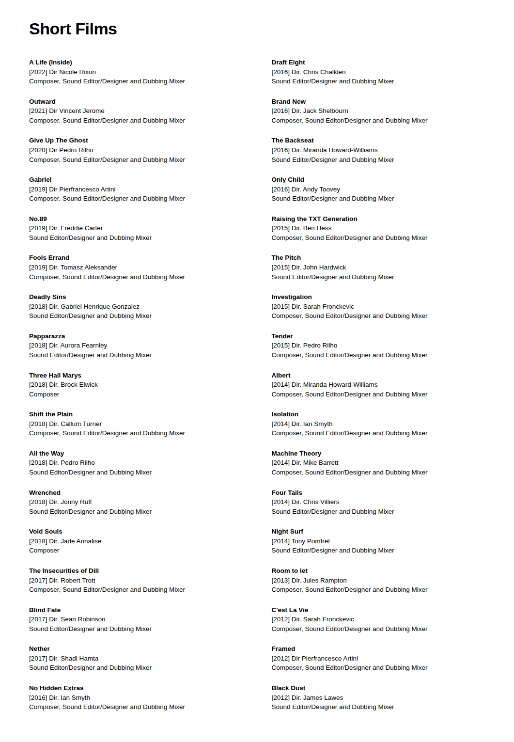Short Films
A Life (Inside)
[2022] Dir Nicole Rixon
Composer, Sound Editor/Designer and Dubbing Mixer
Outward
[2021] Dir Vincent Jerome
Composer, Sound Editor/Designer and Dubbing Mixer
Give Up The Ghost
[2020] Dir Pedro Rilho
Composer, Sound Editor/Designer and Dubbing Mixer
Gabriel
[2019] Dir Pierfrancesco Artini
Composer, Sound Editor/Designer and Dubbing Mixer
No.89
[2019] Dir. Freddie Carter
Sound Editor/Designer and Dubbing Mixer
Fools Errand
[2019] Dir. Tomasz Aleksander
Composer, Sound Editor/Designer and Dubbing Mixer
Deadly Sins
[2018] Dir. Gabriel Henrique Gonzalez
Sound Editor/Designer and Dubbing Mixer
Papparazza
[2018] Dir. Aurora Fearnley
Sound Editor/Designer and Dubbing Mixer
Three Hail Marys
[2018] Dir. Brock Elwick
Composer
Shift the Plain
[2018] Dir. Callum Turner
Composer, Sound Editor/Designer and Dubbing Mixer
All the Way
[2018] Dir. Pedro Rilho
Sound Editor/Designer and Dubbing Mixer
Wrenched
[2018] Dir. Jonny Ruff
Sound Editor/Designer and Dubbing Mixer
Void Souls
[2018] Dir. Jade Annalise
Composer
The Insecurities of Dill
[2017] Dir. Robert Trott
Composer, Sound Editor/Designer and Dubbing Mixer
Blind Fate
[2017] Dir. Sean Robinson
Sound Editor/Designer and Dubbing Mixer
Nether
[2017] Dir. Shadi Hamta
Sound Editor/Designer and Dubbing Mixer
No Hidden Extras
[2016] Dir. Ian Smyth
Composer, Sound Editor/Designer and Dubbing Mixer
Draft Eight
[2016] Dir. Chris Chalklen
Sound Editor/Designer and Dubbing Mixer
Brand New
[2016] Dir. Jack Shelbourn
Composer, Sound Editor/Designer and Dubbing Mixer
The Backseat
[2016] Dir. Miranda Howard-Williams
Sound Editor/Designer and Dubbing Mixer
Only Child
[2016] Dir. Andy Toovey
Sound Editor/Designer and Dubbing Mixer
Raising the TXT Generation
[2015] Dir. Ben Hess
Composer, Sound Editor/Designer and Dubbing Mixer
The Pitch
[2015] Dir. John Hardwick
Sound Editor/Designer and Dubbing Mixer
Investigation
[2015] Dir. Sarah Fronckevic
Composer, Sound Editor/Designer and Dubbing Mixer
Tender
[2015] Dir. Pedro Rilho
Composer, Sound Editor/Designer and Dubbing Mixer
Albert
[2014] Dir. Miranda Howard-Williams
Composer, Sound Editor/Designer and Dubbing Mixer
Isolation
[2014] Dir. Ian Smyth
Composer, Sound Editor/Designer and Dubbing Mixer
Machine Theory
[2014] Dir. Mike Barrett
Composer, Sound Editor/Designer and Dubbing Mixer
Four Tails
[2014] Dir. Chris Villiers
Sound Editor/Designer and Dubbing Mixer
Night Surf
[2014] Tony Pomfret
Sound Editor/Designer and Dubbing Mixer
Room to let
[2013] Dir. Jules Rampton
Composer, Sound Editor/Designer and Dubbing Mixer
C'est La Vie
[2012] Dir. Sarah Fronckevic
Composer, Sound Editor/Designer and Dubbing Mixer
Framed
[2012] Dir Pierfrancesco Artini
Composer, Sound Editor/Designer and Dubbing Mixer
Black Dust
[2012] Dir. James Lawes
Sound Editor/Designer and Dubbing Mixer